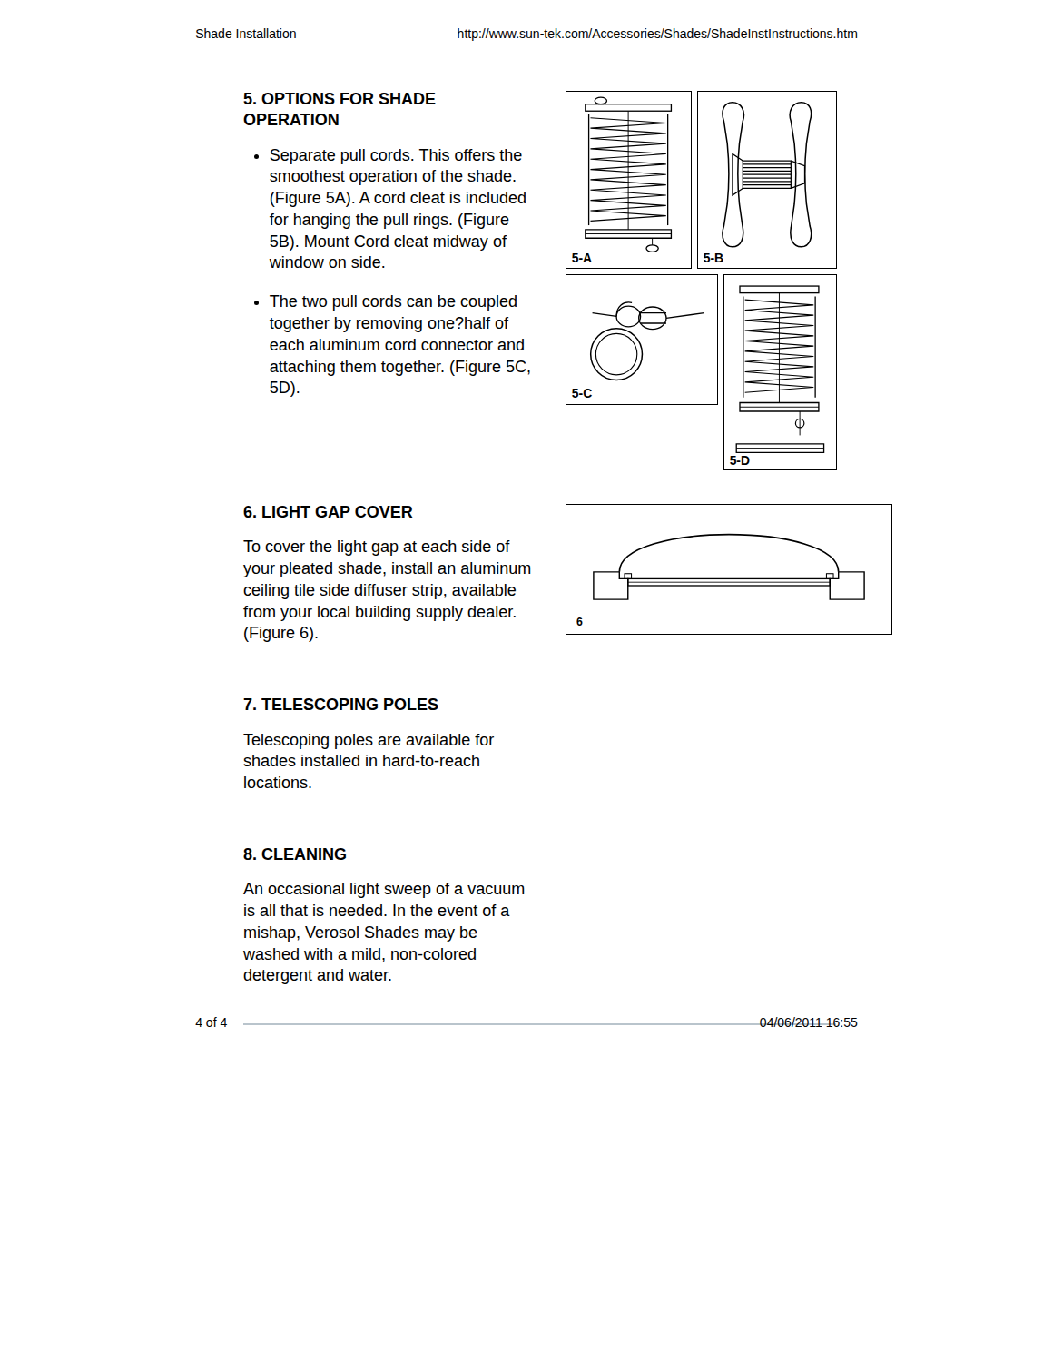Shade Installation
http://www.sun-tek.com/Accessories/Shades/ShadeInstInstructions.htm
5. OPTIONS FOR SHADE
OPERATION
Separate pull cords. This offers the smoothest operation of the shade. (Figure 5A). A cord cleat is included for hanging the pull rings. (Figure 5B). Mount Cord cleat midway of window on side.
The two pull cords can be coupled together by removing one?half of each aluminum cord connector and attaching them together. (Figure 5C, 5D).
5-A
5-B
5-C
5-D
6. LIGHT GAP COVER
To cover the light gap at each side of your pleated shade, install an aluminum ceiling tile side diffuser strip, available from your local building supply dealer. (Figure 6).
6
7. TELESCOPING POLES
Telescoping poles are available for shades installed in hard-to-reach locations.
8. CLEANING
An occasional light sweep of a vacuum is all that is needed. In the event of a mishap, Verosol Shades may be washed with a mild, non-colored detergent and water.
4 of 4
04/06/2011 16:55